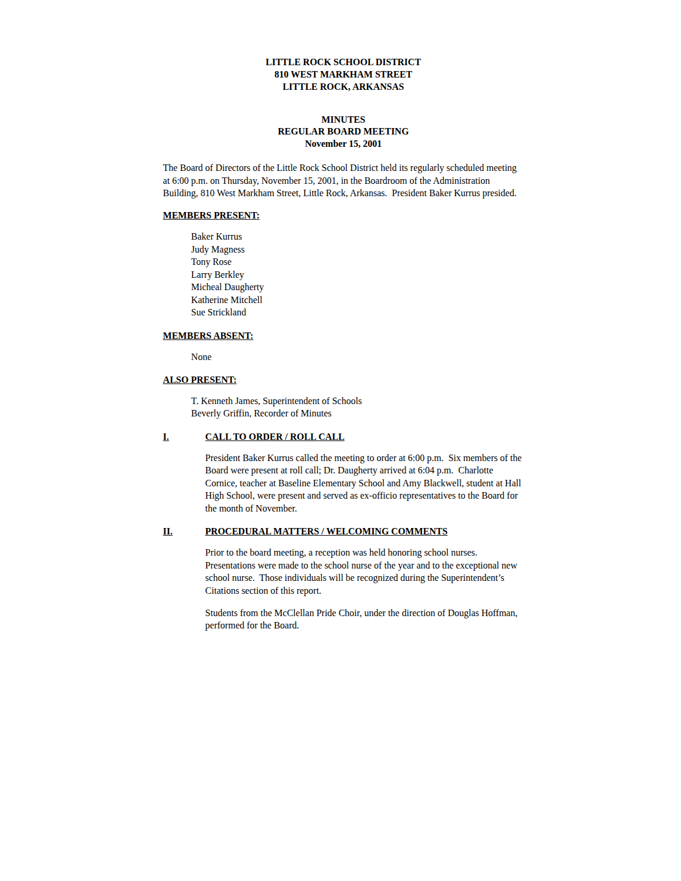LITTLE ROCK SCHOOL DISTRICT
810 WEST MARKHAM STREET
LITTLE ROCK, ARKANSAS
MINUTES
REGULAR BOARD MEETING
November 15, 2001
The Board of Directors of the Little Rock School District held its regularly scheduled meeting at 6:00 p.m. on Thursday, November 15, 2001, in the Boardroom of the Administration Building, 810 West Markham Street, Little Rock, Arkansas. President Baker Kurrus presided.
MEMBERS PRESENT:
Baker Kurrus
Judy Magness
Tony Rose
Larry Berkley
Micheal Daugherty
Katherine Mitchell
Sue Strickland
MEMBERS ABSENT:
None
ALSO PRESENT:
T. Kenneth James, Superintendent of Schools
Beverly Griffin, Recorder of Minutes
I.
CALL TO ORDER / ROLL CALL
President Baker Kurrus called the meeting to order at 6:00 p.m. Six members of the Board were present at roll call; Dr. Daugherty arrived at 6:04 p.m. Charlotte Cornice, teacher at Baseline Elementary School and Amy Blackwell, student at Hall High School, were present and served as ex-officio representatives to the Board for the month of November.
II.
PROCEDURAL MATTERS / WELCOMING COMMENTS
Prior to the board meeting, a reception was held honoring school nurses. Presentations were made to the school nurse of the year and to the exceptional new school nurse. Those individuals will be recognized during the Superintendent’s Citations section of this report.
Students from the McClellan Pride Choir, under the direction of Douglas Hoffman, performed for the Board.